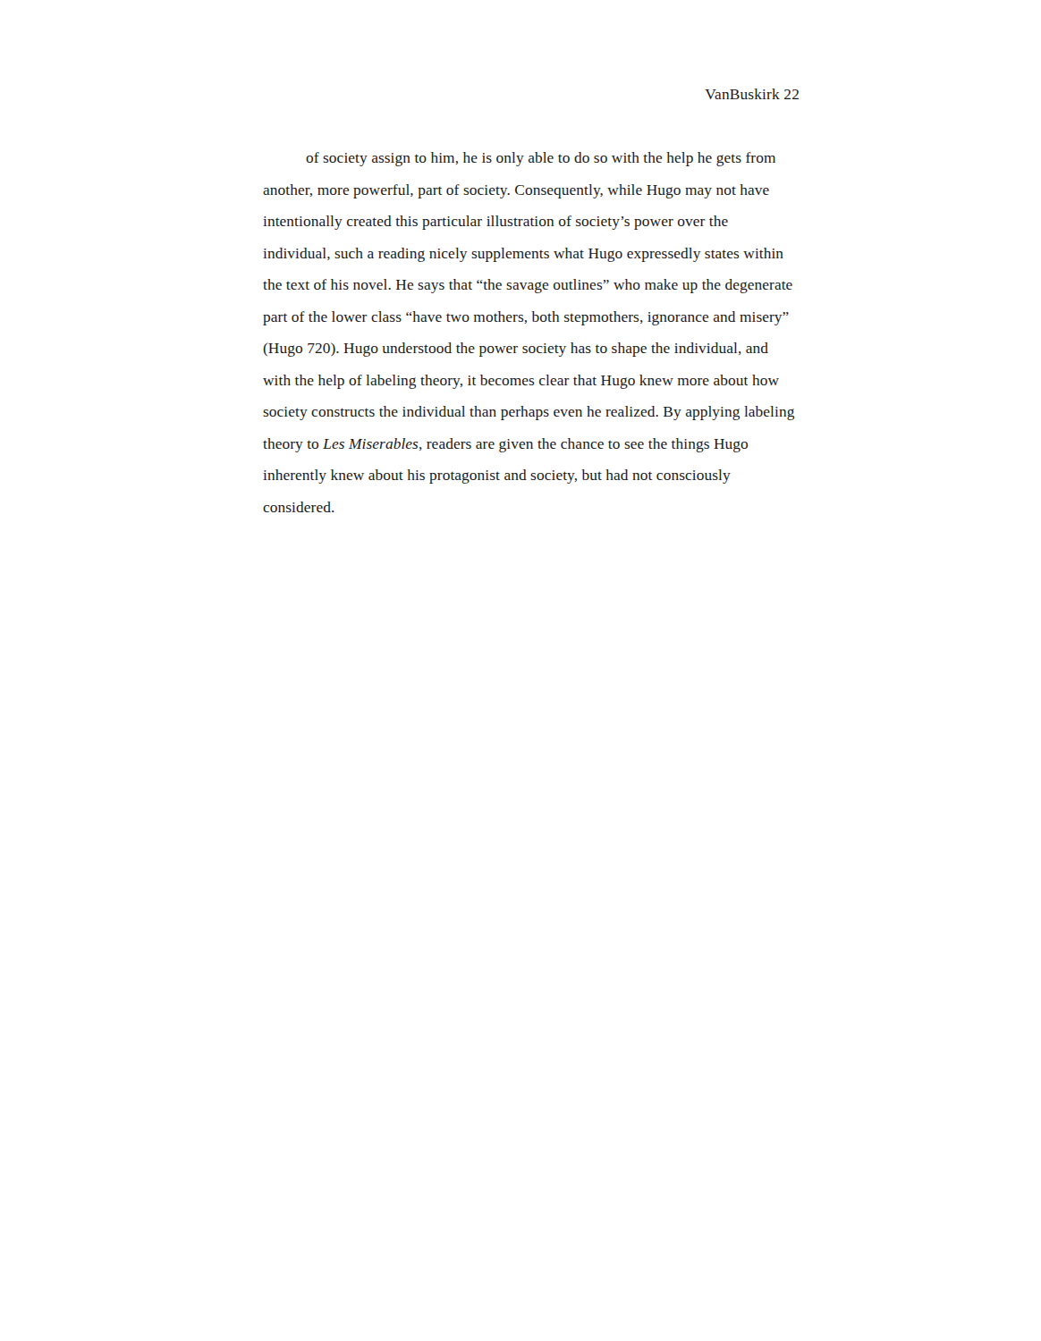VanBuskirk 22
of society assign to him, he is only able to do so with the help he gets from another, more powerful, part of society. Consequently, while Hugo may not have intentionally created this particular illustration of society’s power over the individual, such a reading nicely supplements what Hugo expressedly states within the text of his novel. He says that “the savage outlines” who make up the degenerate part of the lower class “have two mothers, both stepmothers, ignorance and misery” (Hugo 720). Hugo understood the power society has to shape the individual, and with the help of labeling theory, it becomes clear that Hugo knew more about how society constructs the individual than perhaps even he realized. By applying labeling theory to Les Miserables, readers are given the chance to see the things Hugo inherently knew about his protagonist and society, but had not consciously considered.